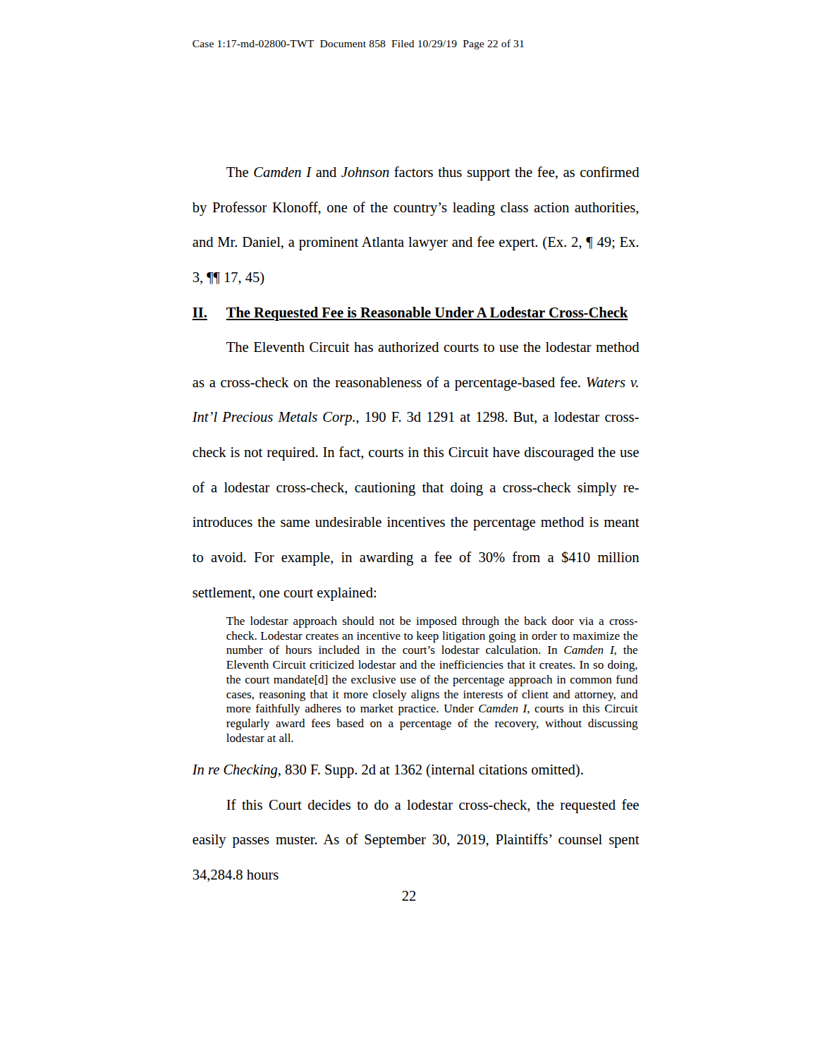Case 1:17-md-02800-TWT Document 858 Filed 10/29/19 Page 22 of 31
The Camden I and Johnson factors thus support the fee, as confirmed by Professor Klonoff, one of the country’s leading class action authorities, and Mr. Daniel, a prominent Atlanta lawyer and fee expert. (Ex. 2, ¶ 49; Ex. 3, ¶¶ 17, 45)
II. The Requested Fee is Reasonable Under A Lodestar Cross-Check
The Eleventh Circuit has authorized courts to use the lodestar method as a cross-check on the reasonableness of a percentage-based fee. Waters v. Int’l Precious Metals Corp., 190 F. 3d 1291 at 1298. But, a lodestar cross-check is not required. In fact, courts in this Circuit have discouraged the use of a lodestar cross-check, cautioning that doing a cross-check simply re-introduces the same undesirable incentives the percentage method is meant to avoid. For example, in awarding a fee of 30% from a $410 million settlement, one court explained:
The lodestar approach should not be imposed through the back door via a cross-check. Lodestar creates an incentive to keep litigation going in order to maximize the number of hours included in the court’s lodestar calculation. In Camden I, the Eleventh Circuit criticized lodestar and the inefficiencies that it creates. In so doing, the court mandate[d] the exclusive use of the percentage approach in common fund cases, reasoning that it more closely aligns the interests of client and attorney, and more faithfully adheres to market practice. Under Camden I, courts in this Circuit regularly award fees based on a percentage of the recovery, without discussing lodestar at all.
In re Checking, 830 F. Supp. 2d at 1362 (internal citations omitted).
If this Court decides to do a lodestar cross-check, the requested fee easily passes muster. As of September 30, 2019, Plaintiffs’ counsel spent 34,284.8 hours
22